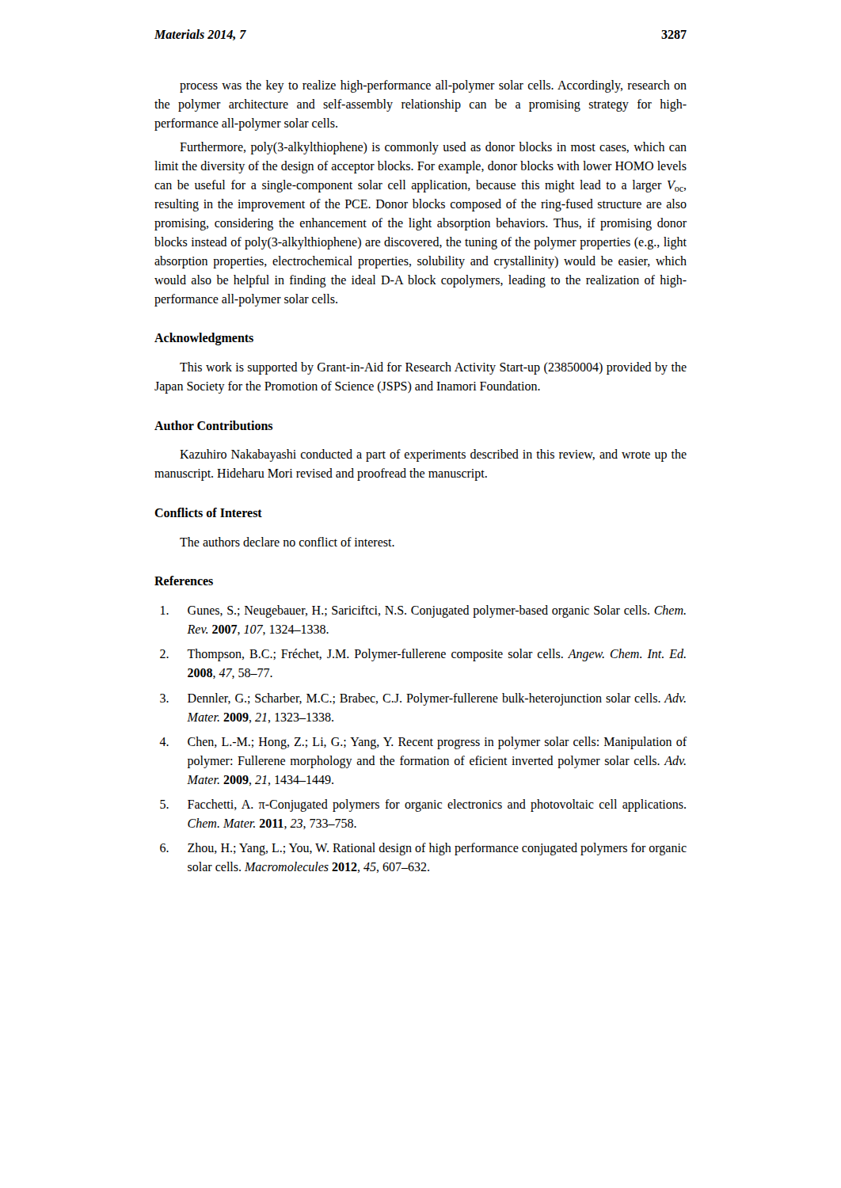Materials 2014, 7 3287
process was the key to realize high-performance all-polymer solar cells. Accordingly, research on the polymer architecture and self-assembly relationship can be a promising strategy for high-performance all-polymer solar cells.
Furthermore, poly(3-alkylthiophene) is commonly used as donor blocks in most cases, which can limit the diversity of the design of acceptor blocks. For example, donor blocks with lower HOMO levels can be useful for a single-component solar cell application, because this might lead to a larger Voc, resulting in the improvement of the PCE. Donor blocks composed of the ring-fused structure are also promising, considering the enhancement of the light absorption behaviors. Thus, if promising donor blocks instead of poly(3-alkylthiophene) are discovered, the tuning of the polymer properties (e.g., light absorption properties, electrochemical properties, solubility and crystallinity) would be easier, which would also be helpful in finding the ideal D-A block copolymers, leading to the realization of high-performance all-polymer solar cells.
Acknowledgments
This work is supported by Grant-in-Aid for Research Activity Start-up (23850004) provided by the Japan Society for the Promotion of Science (JSPS) and Inamori Foundation.
Author Contributions
Kazuhiro Nakabayashi conducted a part of experiments described in this review, and wrote up the manuscript. Hideharu Mori revised and proofread the manuscript.
Conflicts of Interest
The authors declare no conflict of interest.
References
Gunes, S.; Neugebauer, H.; Sariciftci, N.S. Conjugated polymer-based organic Solar cells. Chem. Rev. 2007, 107, 1324–1338.
Thompson, B.C.; Fréchet, J.M. Polymer-fullerene composite solar cells. Angew. Chem. Int. Ed. 2008, 47, 58–77.
Dennler, G.; Scharber, M.C.; Brabec, C.J. Polymer-fullerene bulk-heterojunction solar cells. Adv. Mater. 2009, 21, 1323–1338.
Chen, L.-M.; Hong, Z.; Li, G.; Yang, Y. Recent progress in polymer solar cells: Manipulation of polymer: Fullerene morphology and the formation of eficient inverted polymer solar cells. Adv. Mater. 2009, 21, 1434–1449.
Facchetti, A. π-Conjugated polymers for organic electronics and photovoltaic cell applications. Chem. Mater. 2011, 23, 733–758.
Zhou, H.; Yang, L.; You, W. Rational design of high performance conjugated polymers for organic solar cells. Macromolecules 2012, 45, 607–632.